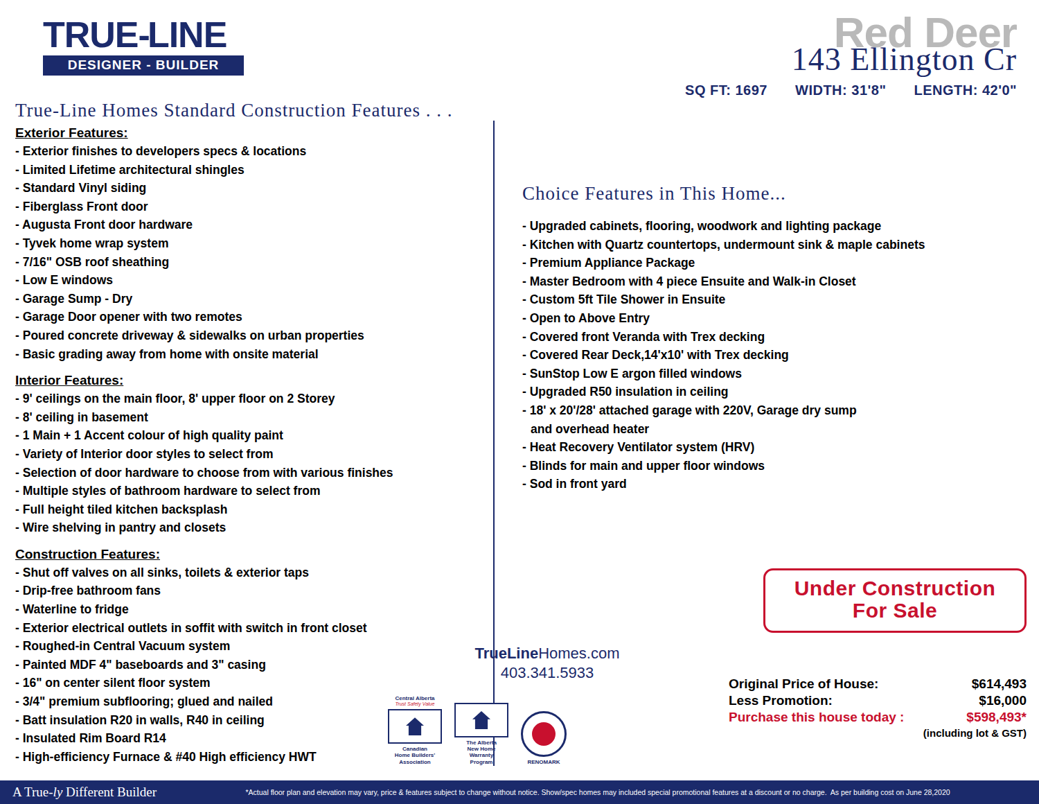TRUE-LINE
DESIGNER - BUILDER
Red Deer
143 Ellington Cr
SQ FT: 1697 WIDTH: 31'8" LENGTH: 42'0"
True-Line Homes Standard Construction Features . . .
Exterior Features:
Exterior finishes to developers specs & locations
Limited Lifetime architectural shingles
Standard Vinyl siding
Fiberglass Front door
Augusta Front door hardware
Tyvek home wrap system
7/16" OSB roof sheathing
Low E windows
Garage Sump - Dry
Garage Door opener with two remotes
Poured concrete driveway & sidewalks on urban properties
Basic grading away from home with onsite material
Interior Features:
9' ceilings on the main floor, 8' upper floor on 2 Storey
8' ceiling in basement
1 Main + 1 Accent colour of high quality paint
Variety of Interior door styles to select from
Selection of door hardware to choose from with various finishes
Multiple styles of bathroom hardware to select from
Full height tiled kitchen backsplash
Wire shelving in pantry and closets
Construction Features:
Shut off valves on all sinks, toilets & exterior taps
Drip-free bathroom fans
Waterline to fridge
Exterior electrical outlets in soffit with switch in front closet
Roughed-in Central Vacuum system
Painted MDF 4" baseboards and 3" casing
16" on center silent floor system
3/4" premium subflooring; glued and nailed
Batt insulation R20 in walls, R40 in ceiling
Insulated Rim Board R14
High-efficiency Furnace & #40 High efficiency HWT
Choice Features in This Home...
Upgraded cabinets, flooring, woodwork and lighting package
Kitchen with Quartz countertops, undermount sink & maple cabinets
Premium Appliance Package
Master Bedroom with 4 piece Ensuite and Walk-in Closet
Custom 5ft Tile Shower in Ensuite
Open to Above Entry
Covered front Veranda with Trex decking
Covered Rear Deck,14'x10' with Trex decking
SunStop Low E argon filled windows
Upgraded R50 insulation in ceiling
18' x 20'/28' attached garage with 220V, Garage dry sump
and overhead heater
Heat Recovery Ventilator system (HRV)
Blinds for main and upper floor windows
Sod in front yard
TrueLineHomes.com
403.341.5933
Central AlbertaTrust Safety Value
Canadian
Home Builders'
Association
The Alberta
New Home
Warranty
Program
RENOMARK
Under Construction
For Sale
| Original Price of House: | $614,493 |
| Less Promotion: | $16,000 |
| Purchase this house today : | $598,493* |
(including lot & GST)
A True-ly Different Builder
*Actual floor plan and elevation may vary, price & features subject to change without notice. Show/spec homes may included special promotional features at a discount or no charge. As per building cost on June 28,2020